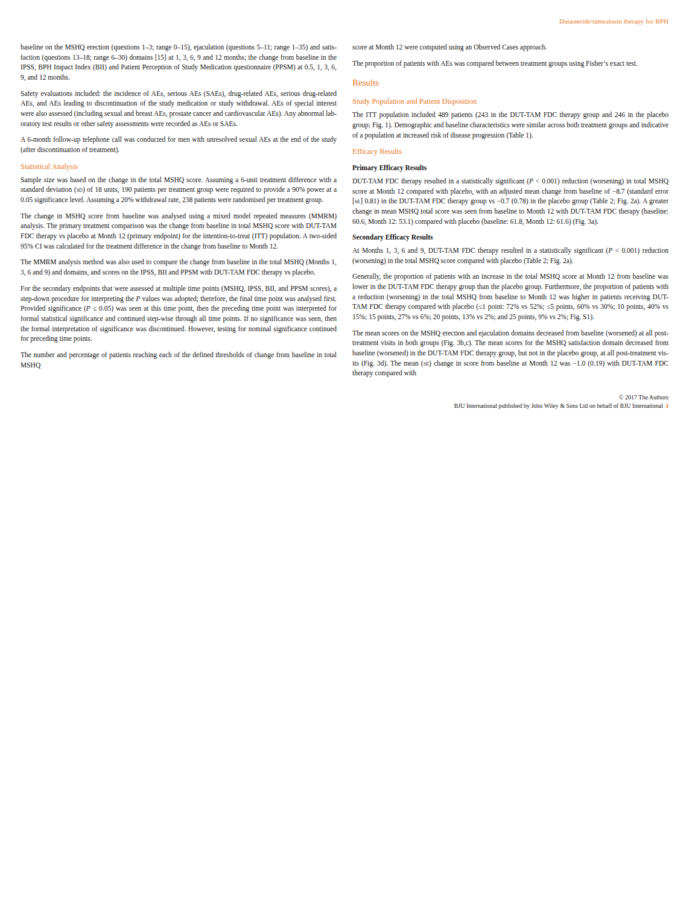Dutasteride/tamsulosin therapy for BPH
baseline on the MSHQ erection (questions 1–3; range 0–15), ejaculation (questions 5–11; range 1–35) and satisfaction (questions 13–18; range 6–30) domains [15] at 1, 3, 6, 9 and 12 months; the change from baseline in the IPSS, BPH Impact Index (BII) and Patient Perception of Study Medication questionnaire (PPSM) at 0.5, 1, 3, 6, 9, and 12 months.
Safety evaluations included: the incidence of AEs, serious AEs (SAEs), drug-related AEs, serious drug-related AEs, and AEs leading to discontinuation of the study medication or study withdrawal. AEs of special interest were also assessed (including sexual and breast AEs, prostate cancer and cardiovascular AEs). Any abnormal laboratory test results or other safety assessments were recorded as AEs or SAEs.
A 6-month follow-up telephone call was conducted for men with unresolved sexual AEs at the end of the study (after discontinuation of treatment).
Statistical Analysis
Sample size was based on the change in the total MSHQ score. Assuming a 6-unit treatment difference with a standard deviation (sd) of 18 units, 190 patients per treatment group were required to provide a 90% power at a 0.05 significance level. Assuming a 20% withdrawal rate, 238 patients were randomised per treatment group.
The change in MSHQ score from baseline was analysed using a mixed model repeated measures (MMRM) analysis. The primary treatment comparison was the change from baseline in total MSHQ score with DUT-TAM FDC therapy vs placebo at Month 12 (primary endpoint) for the intention-to-treat (ITT) population. A two-sided 95% CI was calculated for the treatment difference in the change from baseline to Month 12.
The MMRM analysis method was also used to compare the change from baseline in the total MSHQ (Months 1, 3, 6 and 9) and domains, and scores on the IPSS, BII and PPSM with DUT-TAM FDC therapy vs placebo.
For the secondary endpoints that were assessed at multiple time points (MSHQ, IPSS, BII, and PPSM scores), a step-down procedure for interpreting the P values was adopted; therefore, the final time point was analysed first. Provided significance (P ≤ 0.05) was seen at this time point, then the preceding time point was interpreted for formal statistical significance and continued step-wise through all time points. If no significance was seen, then the formal interpretation of significance was discontinued. However, testing for nominal significance continued for preceding time points.
The number and percentage of patients reaching each of the defined thresholds of change from baseline in total MSHQ
score at Month 12 were computed using an Observed Cases approach.
The proportion of patients with AEs was compared between treatment groups using Fisher’s exact test.
Results
Study Population and Patient Disposition
The ITT population included 489 patients (243 in the DUT-TAM FDC therapy group and 246 in the placebo group; Fig. 1). Demographic and baseline characteristics were similar across both treatment groups and indicative of a population at increased risk of disease progression (Table 1).
Efficacy Results
Primary Efficacy Results
DUT-TAM FDC therapy resulted in a statistically significant (P < 0.001) reduction (worsening) in total MSHQ score at Month 12 compared with placebo, with an adjusted mean change from baseline of −8.7 (standard error [se] 0.81) in the DUT-TAM FDC therapy group vs −0.7 (0.78) in the placebo group (Table 2; Fig. 2a). A greater change in mean MSHQ total score was seen from baseline to Month 12 with DUT-TAM FDC therapy (baseline: 60.6, Month 12: 53.1) compared with placebo (baseline: 61.8, Month 12: 61.6) (Fig. 3a).
Secondary Efficacy Results
At Months 1, 3, 6 and 9, DUT-TAM FDC therapy resulted in a statistically significant (P < 0.001) reduction (worsening) in the total MSHQ score compared with placebo (Table 2; Fig. 2a).
Generally, the proportion of patients with an increase in the total MSHQ score at Month 12 from baseline was lower in the DUT-TAM FDC therapy group than the placebo group. Furthermore, the proportion of patients with a reduction (worsening) in the total MSHQ from baseline to Month 12 was higher in patients receiving DUT-TAM FDC therapy compared with placebo (≤1 point: 72% vs 52%; ≤5 points, 60% vs 30%; 10 points, 40% vs 15%; 15 points, 27% vs 6%; 20 points, 13% vs 2%; and 25 points, 9% vs 2%; Fig. S1).
The mean scores on the MSHQ erection and ejaculation domains decreased from baseline (worsened) at all post-treatment visits in both groups (Fig. 3b,c). The mean scores for the MSHQ satisfaction domain decreased from baseline (worsened) in the DUT-TAM FDC therapy group, but not in the placebo group, at all post-treatment visits (Fig. 3d). The mean (se) change in score from baseline at Month 12 was −1.0 (0.19) with DUT-TAM FDC therapy compared with
© 2017 The Authors
BJU International published by John Wiley & Sons Ltd on behalf of BJU International3